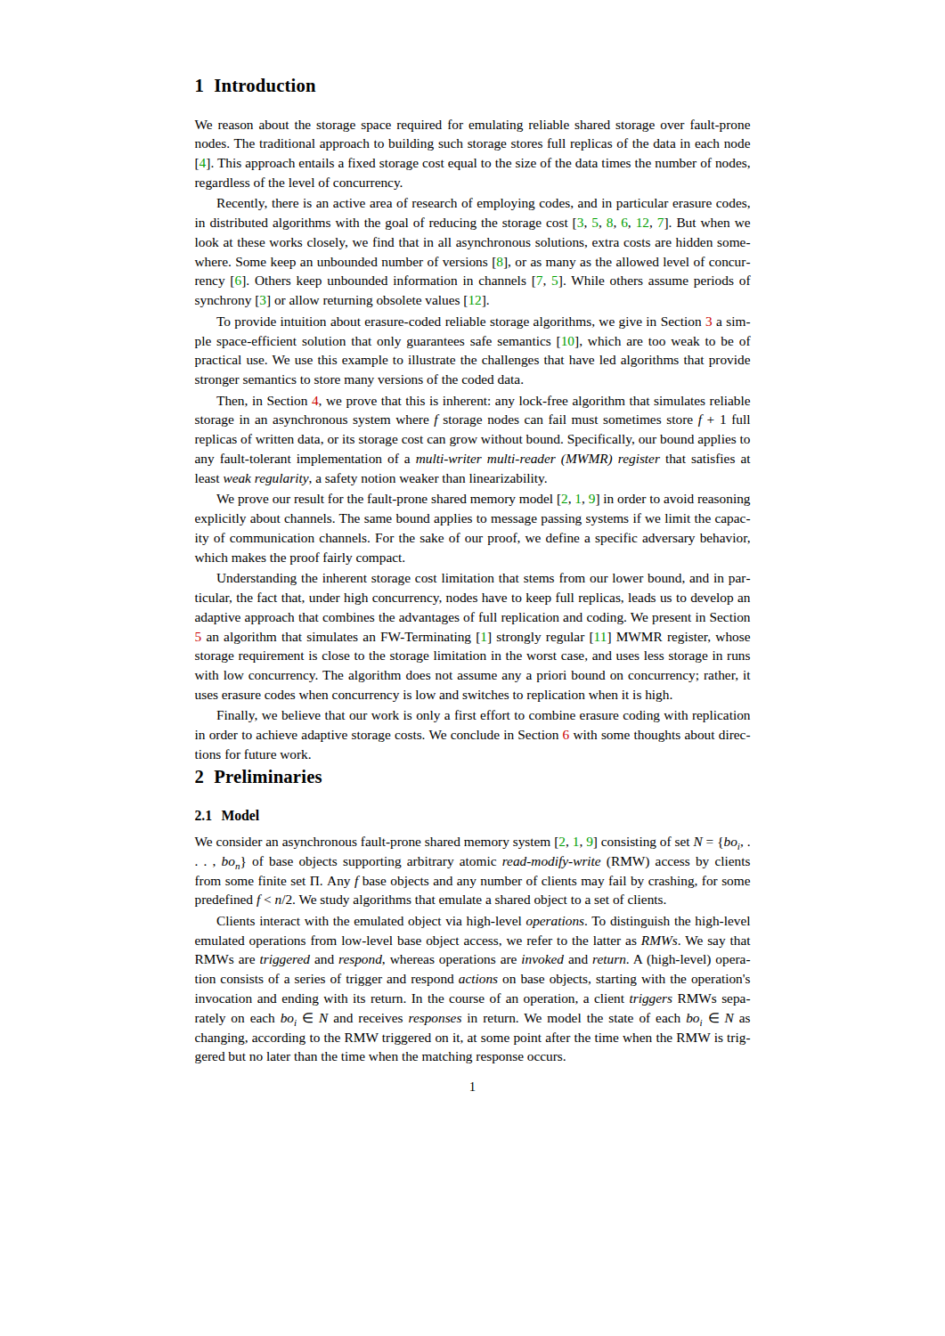1 Introduction
We reason about the storage space required for emulating reliable shared storage over fault-prone nodes. The traditional approach to building such storage stores full replicas of the data in each node [4]. This approach entails a fixed storage cost equal to the size of the data times the number of nodes, regardless of the level of concurrency.
Recently, there is an active area of research of employing codes, and in particular erasure codes, in distributed algorithms with the goal of reducing the storage cost [3, 5, 8, 6, 12, 7]. But when we look at these works closely, we find that in all asynchronous solutions, extra costs are hidden somewhere. Some keep an unbounded number of versions [8], or as many as the allowed level of concurrency [6]. Others keep unbounded information in channels [7, 5]. While others assume periods of synchrony [3] or allow returning obsolete values [12].
To provide intuition about erasure-coded reliable storage algorithms, we give in Section 3 a simple space-efficient solution that only guarantees safe semantics [10], which are too weak to be of practical use. We use this example to illustrate the challenges that have led algorithms that provide stronger semantics to store many versions of the coded data.
Then, in Section 4, we prove that this is inherent: any lock-free algorithm that simulates reliable storage in an asynchronous system where f storage nodes can fail must sometimes store f + 1 full replicas of written data, or its storage cost can grow without bound. Specifically, our bound applies to any fault-tolerant implementation of a multi-writer multi-reader (MWMR) register that satisfies at least weak regularity, a safety notion weaker than linearizability.
We prove our result for the fault-prone shared memory model [2, 1, 9] in order to avoid reasoning explicitly about channels. The same bound applies to message passing systems if we limit the capacity of communication channels. For the sake of our proof, we define a specific adversary behavior, which makes the proof fairly compact.
Understanding the inherent storage cost limitation that stems from our lower bound, and in particular, the fact that, under high concurrency, nodes have to keep full replicas, leads us to develop an adaptive approach that combines the advantages of full replication and coding. We present in Section 5 an algorithm that simulates an FW-Terminating [1] strongly regular [11] MWMR register, whose storage requirement is close to the storage limitation in the worst case, and uses less storage in runs with low concurrency. The algorithm does not assume any a priori bound on concurrency; rather, it uses erasure codes when concurrency is low and switches to replication when it is high.
Finally, we believe that our work is only a first effort to combine erasure coding with replication in order to achieve adaptive storage costs. We conclude in Section 6 with some thoughts about directions for future work.
2 Preliminaries
2.1 Model
We consider an asynchronous fault-prone shared memory system [2, 1, 9] consisting of set N = {boi, . . . , bon} of base objects supporting arbitrary atomic read-modify-write (RMW) access by clients from some finite set Π. Any f base objects and any number of clients may fail by crashing, for some predefined f < n/2. We study algorithms that emulate a shared object to a set of clients.
Clients interact with the emulated object via high-level operations. To distinguish the high-level emulated operations from low-level base object access, we refer to the latter as RMWs. We say that RMWs are triggered and respond, whereas operations are invoked and return. A (high-level) operation consists of a series of trigger and respond actions on base objects, starting with the operation's invocation and ending with its return. In the course of an operation, a client triggers RMWs separately on each boi ∈ N and receives responses in return. We model the state of each boi ∈ N as changing, according to the RMW triggered on it, at some point after the time when the RMW is triggered but no later than the time when the matching response occurs.
1